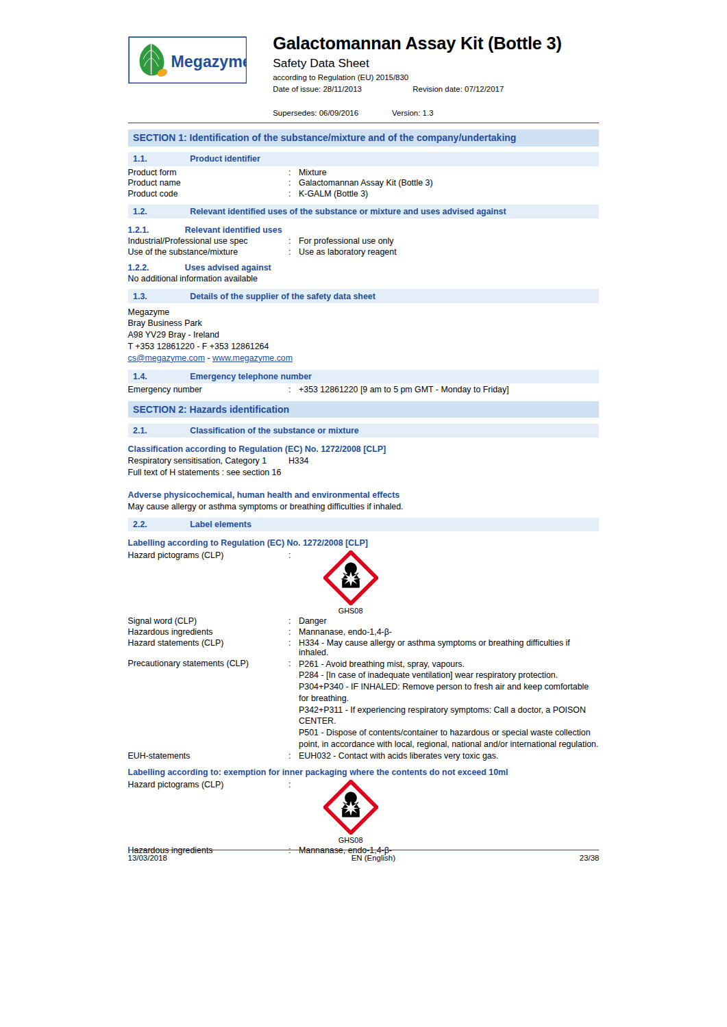Megazyme
Galactomannan Assay Kit (Bottle 3)
Safety Data Sheet
according to Regulation (EU) 2015/830
Date of issue: 28/11/2013 Revision date: 07/12/2017 Supersedes: 06/09/2016 Version: 1.3
SECTION 1: Identification of the substance/mixture and of the company/undertaking
1.1. Product identifier
Product form: Mixture
Product name: Galactomannan Assay Kit (Bottle 3)
Product code: K-GALM (Bottle 3)
1.2. Relevant identified uses of the substance or mixture and uses advised against
1.2.1. Relevant identified uses
Industrial/Professional use spec: For professional use only
Use of the substance/mixture: Use as laboratory reagent
1.2.2. Uses advised against
No additional information available
1.3. Details of the supplier of the safety data sheet
Megazyme
Bray Business Park
A98 YV29 Bray - Ireland
T +353 12861220 - F +353 12861264
cs@megazyme.com - www.megazyme.com
1.4. Emergency telephone number
Emergency number:+353 12861220 [9 am to 5 pm GMT - Monday to Friday]
SECTION 2: Hazards identification
2.1. Classification of the substance or mixture
Classification according to Regulation (EC) No. 1272/2008 [CLP]
Respiratory sensitisation, Category 1 H334
Full text of H statements : see section 16
Adverse physicochemical, human health and environmental effects
May cause allergy or asthma symptoms or breathing difficulties if inhaled.
2.2. Label elements
Labelling according to Regulation (EC) No. 1272/2008 [CLP]
Hazard pictograms (CLP) :
GHS08
Signal word (CLP): Danger
Hazardous ingredients: Mannanase, endo-1,4-β-
Hazard statements (CLP): H334 - May cause allergy or asthma symptoms or breathing difficulties if inhaled.
Precautionary statements (CLP): P261 - Avoid breathing mist, spray, vapours.
P284 - [In case of inadequate ventilation] wear respiratory protection.
P304+P340 - IF INHALED: Remove person to fresh air and keep comfortable for breathing.
P342+P311 - If experiencing respiratory symptoms: Call a doctor, a POISON CENTER.
P501 - Dispose of contents/container to hazardous or special waste collection point, in accordance with local, regional, national and/or international regulation.
EUH-statements: EUH032 - Contact with acids liberates very toxic gas.
Labelling according to: exemption for inner packaging where the contents do not exceed 10ml
Hazard pictograms (CLP) :
GHS08
Hazardous ingredients: Mannanase, endo-1,4-β-
13/03/2018 EN (English) 23/38